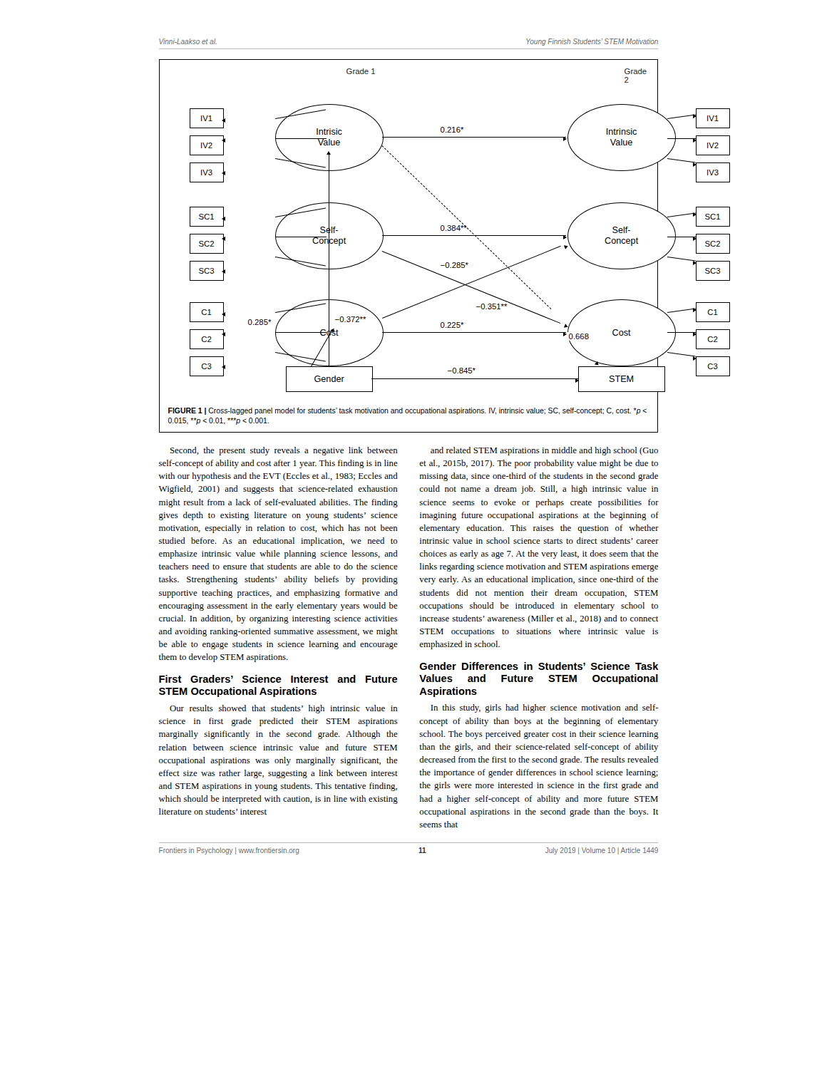Vinni-Laakso et al.
Young Finnish Students’ STEM Motivation
Grade 1
Grade 2
IV1
IV2
IV3
SC1
SC2
SC3
C1
C2
C3
Intrisic
Value
Self-
Concept
Cost
Intrinsic
Value
Self-
Concept
Cost
IV1
IV2
IV3
SC1
SC2
SC3
C1
C2
C3
Gender
STEM
0.216*
0.384**
0.225*
−0.285*
−0.351**
−0.372**
0.285*
−0.845*
0.668
FIGURE 1 | Cross-lagged panel model for students’ task motivation and occupational aspirations. IV, intrinsic value; SC, self-concept; C, cost. *p < 0.015, **p < 0.01, ***p < 0.001.
Second, the present study reveals a negative link between self-concept of ability and cost after 1 year. This finding is in line with our hypothesis and the EVT (Eccles et al., 1983; Eccles and Wigfield, 2001) and suggests that science-related exhaustion might result from a lack of self-evaluated abilities. The finding gives depth to existing literature on young students’ science motivation, especially in relation to cost, which has not been studied before. As an educational implication, we need to emphasize intrinsic value while planning science lessons, and teachers need to ensure that students are able to do the science tasks. Strengthening students’ ability beliefs by providing supportive teaching practices, and emphasizing formative and encouraging assessment in the early elementary years would be crucial. In addition, by organizing interesting science activities and avoiding ranking-oriented summative assessment, we might be able to engage students in science learning and encourage them to develop STEM aspirations.
First Graders’ Science Interest and Future STEM Occupational Aspirations
Our results showed that students’ high intrinsic value in science in first grade predicted their STEM aspirations marginally significantly in the second grade. Although the relation between science intrinsic value and future STEM occupational aspirations was only marginally significant, the effect size was rather large, suggesting a link between interest and STEM aspirations in young students. This tentative finding, which should be interpreted with caution, is in line with existing literature on students’ interest
and related STEM aspirations in middle and high school (Guo et al., 2015b, 2017). The poor probability value might be due to missing data, since one-third of the students in the second grade could not name a dream job. Still, a high intrinsic value in science seems to evoke or perhaps create possibilities for imagining future occupational aspirations at the beginning of elementary education. This raises the question of whether intrinsic value in school science starts to direct students’ career choices as early as age 7. At the very least, it does seem that the links regarding science motivation and STEM aspirations emerge very early. As an educational implication, since one-third of the students did not mention their dream occupation, STEM occupations should be introduced in elementary school to increase students’ awareness (Miller et al., 2018) and to connect STEM occupations to situations where intrinsic value is emphasized in school.
Gender Differences in Students’ Science Task Values and Future STEM Occupational Aspirations
In this study, girls had higher science motivation and self-concept of ability than boys at the beginning of elementary school. The boys perceived greater cost in their science learning than the girls, and their science-related self-concept of ability decreased from the first to the second grade. The results revealed the importance of gender differences in school science learning; the girls were more interested in science in the first grade and had a higher self-concept of ability and more future STEM occupational aspirations in the second grade than the boys. It seems that
Frontiers in Psychology | www.frontiersin.org
11
July 2019 | Volume 10 | Article 1449